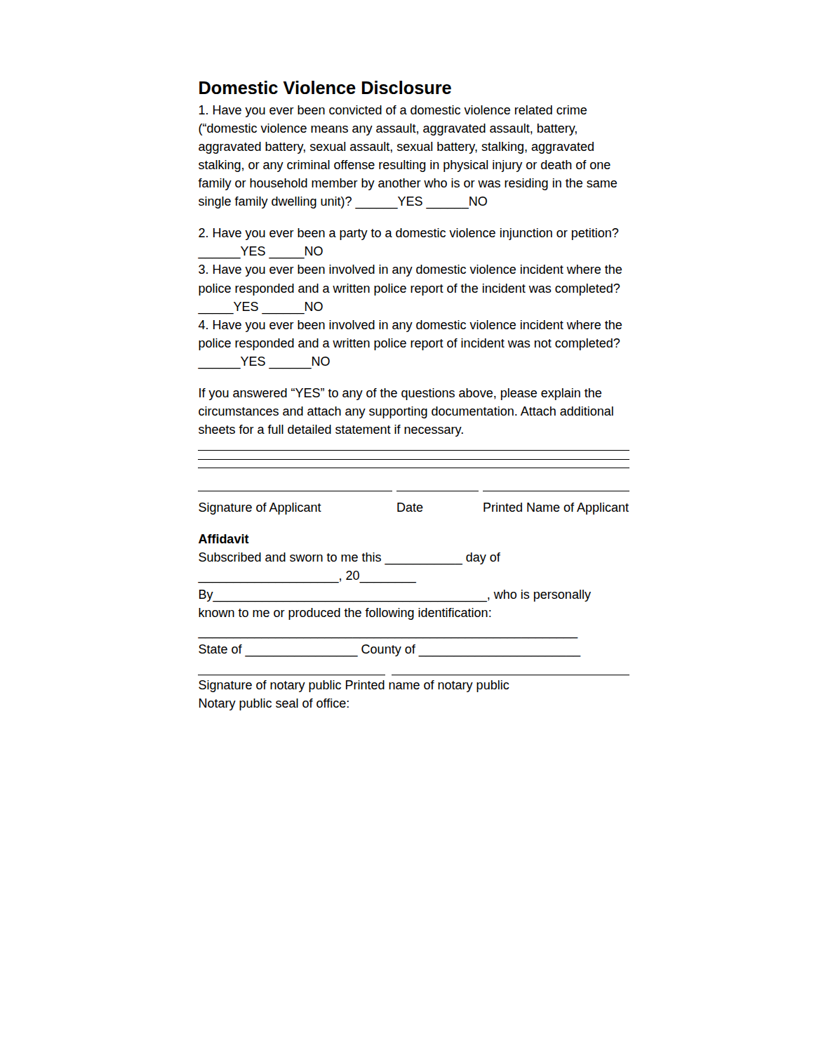Domestic Violence Disclosure
1. Have you ever been convicted of a domestic violence related crime (“domestic violence means any assault, aggravated assault, battery, aggravated battery, sexual assault, sexual battery, stalking, aggravated stalking, or any criminal offense resulting in physical injury or death of one family or household member by another who is or was residing in the same single family dwelling unit)? ______YES ______NO
2. Have you ever been a party to a domestic violence injunction or petition? ______YES _____NO
3. Have you ever been involved in any domestic violence incident where the police responded and a written police report of the incident was completed? _____YES ______NO
4. Have you ever been involved in any domestic violence incident where the police responded and a written police report of incident was not completed? ______YES ______NO
If you answered “YES” to any of the questions above, please explain the circumstances and attach any supporting documentation. Attach additional sheets for a full detailed statement if necessary.
Signature of Applicant
Date
Printed Name of Applicant
Affidavit
Subscribed and sworn to me this ___________ day of ____________________, 20________
By_______________________________________, who is personally known to me or produced the following identification: ______________________________________________________
State of ________________ County of _______________________
Signature of notary public Printed name of notary public
Notary public seal of office: